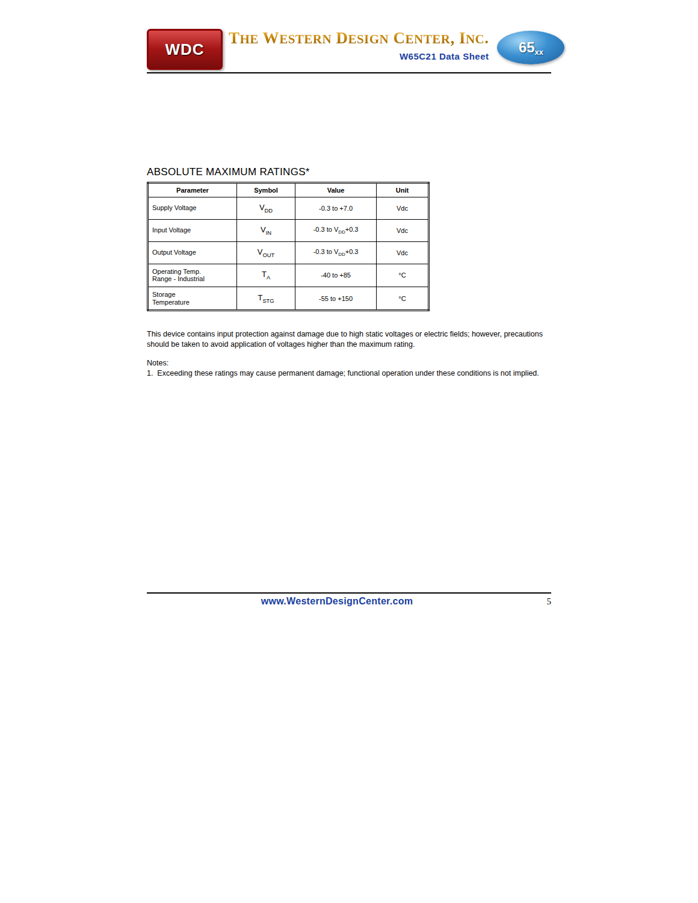WDC
THE WESTERN DESIGN CENTER, INC.
W65C21 Data Sheet
65xx
ABSOLUTE MAXIMUM RATINGS*
| Parameter | Symbol | Value | Unit |
| --- | --- | --- | --- |
| Supply Voltage | V DD | -0.3 to +7.0 | Vdc |
| Input Voltage | V IN | -0.3 to V DD +0.3 | Vdc |
| Output Voltage | V OUT | -0.3 to V DD +0.3 | Vdc |
| Operating Temp. Range - Industrial | T A | -40 to +85 | °C |
| Storage Temperature | T STG | -55 to +150 | °C |
This device contains input protection against damage due to high static voltages or electric fields; however, precautions should be taken to avoid application of voltages higher than the maximum rating.
Notes:
1. Exceeding these ratings may cause permanent damage; functional operation under these conditions is not implied.
www.WesternDesignCenter.com
5